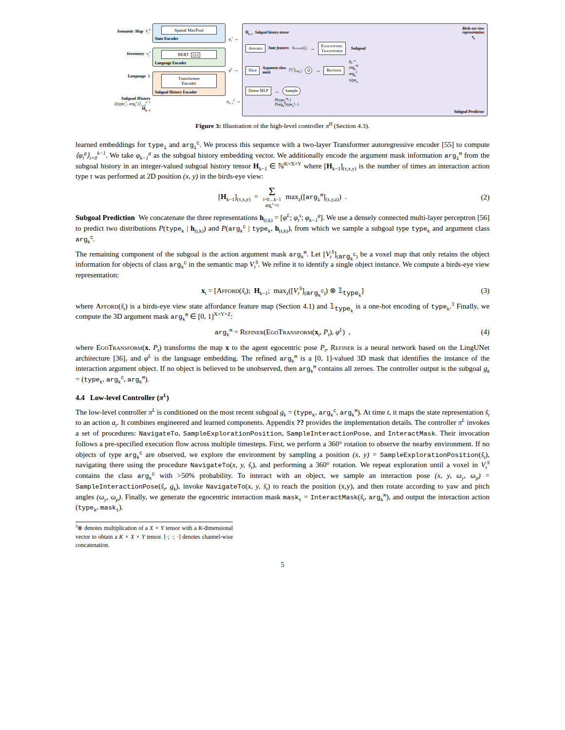Semantic Map VtS
Inventory vts
Language L
Subgoal History
⟨(typeic, argic)⟩i=0k−1
Hk−1
Spatial MaxPool
State Encoder
BERT CLS
Language Encoder
Transformer
Encoder
Subgoal History Encoder
φts →
φL →
φk−1g →
Hk−1
Subgoal history tensor
Birds-eye view
representation
xk
AFFORD
State features
Afford(ŝt)
→
EGOCENTRIC
TRANSFORM
Subgoal
Slice
Argument class
mask
[Vts](argkc)
⊙
→
REFINER
gk =
argkM
argkC
typek
Dense MLP
→
Sample
P(typekH|·)
P(argkg|typekg,·)
Subgoal Predictor
Figure 3: Illustration of the high-level controller πH (Section 4.3).
learned embeddings for typei and argiC. We process this sequence with a two-layer Transformer autoregressive encoder [55] to compute ⟨φig⟩i=0k−1. We take φk−1g as the subgoal history embedding vector. We additionally encode the argument mask information argiM from the subgoal history in an integer-valued subgoal history tensor Hk−1 ∈ ℕK×X×Y where [Hk−1](τ,x,y) is the number of times an interaction action type τ was performed at 2D position (x, y) in the birds-eye view:
[Hk−1](τ,x,y) = Σ
i=0…k−1
argiC=τ maxz([argiM](x,y,z)) .
(2)
Subgoal Prediction We concatenate the three representations h(t,k) = [φL; φts; φk−1g]. We use a densely connected multi-layer perceptron [56] to predict two distributions P(typek | h(t,k)) and P(argkC | typek, h(t,k)), from which we sample a subgoal type typek and argument class argkC.
The remaining component of the subgoal is the action argument mask argkM. Let [VtS](argkC) be a voxel map that only retains the object information for objects of class argkC in the semantic map VtS. We refine it to identify a single object instance. We compute a birds-eye view representation:
xt = [Afford(ŝt); Hk−1; maxz([VtS](argkC)) ⊗ 𝟙typek]
(3)
where Afford(ŝt) is a birds-eye view state affordance feature map (Section 4.1) and 𝟙typek is a one-hot encoding of typek.3 Finally, we compute the 3D argument mask argkM ∈ [0, 1]X×Y×Z:
argkM = Refiner(EgoTransform(xt, Pt), φL) ,
(4)
where EgoTransform(x, Pt) transforms the map x to the agent egocentric pose Pt, Refiner is a neural network based on the LingUNet architecture [36], and φL is the language embedding. The refined argkM is a [0, 1]-valued 3D mask that identifies the instance of the interaction argument object. If no object is believed to be unobserved, then argkM contains all zeroes. The controller output is the subgoal gk = (typek, argkC, argkM).
4.4 Low-level Controller (πL)
The low-level controller πL is conditioned on the most recent subgoal gk = (typek, argkC, argkM). At time t, it maps the state representation ŝt to an action at. It combines engineered and learned components. Appendix ?? provides the implementation details. The controller πL invokes a set of procedures: NavigateTo, SampleExplorationPosition, SampleInteractionPose, and InteractMask. Their invocation follows a pre-specified execution flow across multiple timesteps. First, we perform a 360° rotation to observe the nearby environment. If no objects of type argkC are observed, we explore the environment by sampling a position (x, y) = SampleExplorationPosition(ŝt), navigating there using the procedure NavigateTo(x, y, ŝt), and performing a 360° rotation. We repeat exploration until a voxel in VtS contains the class argkC with >50% probability. To interact with an object, we sample an interaction pose (x, y, ωy, ωp) = SampleInteractionPose(ŝt, gk), invoke NavigateTo(x, y, ŝt) to reach the position (x,y), and then rotate according to yaw and pitch angles (ωy, ωp). Finally, we generate the egocentric interaction mask maskt = InteractMask(ŝt, argkM), and output the interaction action (typek, maskt).
3⊗ denotes multiplication of a X × Y tensor with a K-dimensional vector to obtain a K × X × Y tensor. [·; ·; ·] denotes channel-wise concatenation.
5